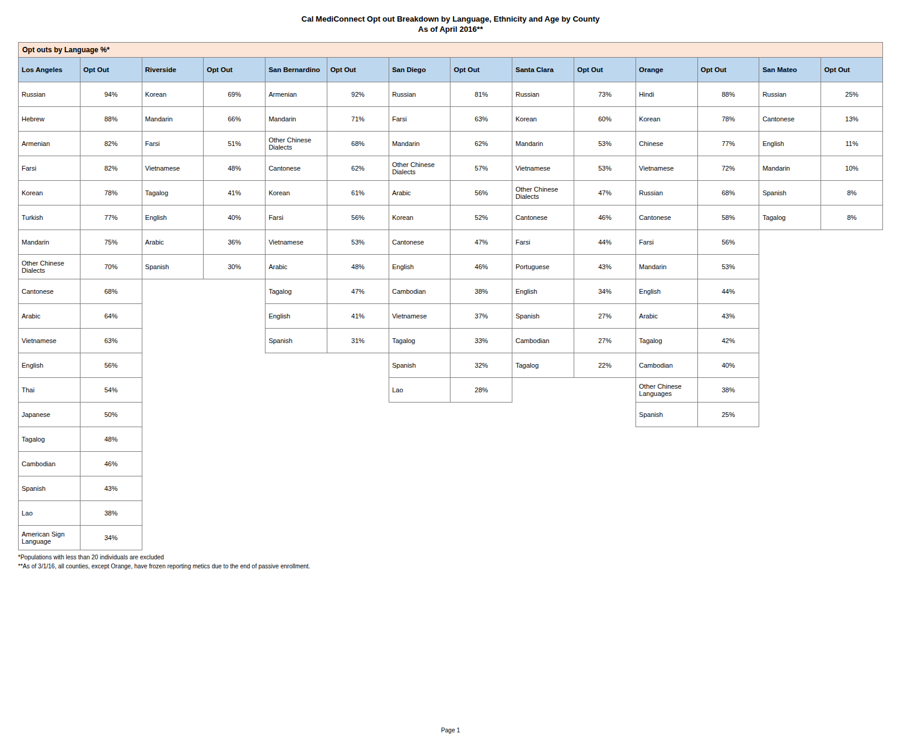Cal MediConnect Opt out Breakdown by Language, Ethnicity and Age by County
As of April 2016**
Opt outs by Language %*
| Los Angeles | Opt Out | Riverside | Opt Out | San Bernardino | Opt Out | San Diego | Opt Out | Santa Clara | Opt Out | Orange | Opt Out | San Mateo | Opt Out |
| --- | --- | --- | --- | --- | --- | --- | --- | --- | --- | --- | --- | --- | --- |
| Russian | 94% | Korean | 69% | Armenian | 92% | Russian | 81% | Russian | 73% | Hindi | 88% | Russian | 25% |
| Hebrew | 88% | Mandarin | 66% | Mandarin | 71% | Farsi | 63% | Korean | 60% | Korean | 78% | Cantonese | 13% |
| Armenian | 82% | Farsi | 51% | Other Chinese Dialects | 68% | Mandarin | 62% | Mandarin | 53% | Chinese | 77% | English | 11% |
| Farsi | 82% | Vietnamese | 48% | Cantonese | 62% | Other Chinese Dialects | 57% | Vietnamese | 53% | Vietnamese | 72% | Mandarin | 10% |
| Korean | 78% | Tagalog | 41% | Korean | 61% | Arabic | 56% | Other Chinese Dialects | 47% | Russian | 68% | Spanish | 8% |
| Turkish | 77% | English | 40% | Farsi | 56% | Korean | 52% | Cantonese | 46% | Cantonese | 58% | Tagalog | 8% |
| Mandarin | 75% | Arabic | 36% | Vietnamese | 53% | Cantonese | 47% | Farsi | 44% | Farsi | 56% | | |
| Other Chinese Dialects | 70% | Spanish | 30% | Arabic | 48% | English | 46% | Portuguese | 43% | Mandarin | 53% | | |
| Cantonese | 68% | | | Tagalog | 47% | Cambodian | 38% | English | 34% | English | 44% | | |
| Arabic | 64% | | | English | 41% | Vietnamese | 37% | Spanish | 27% | Arabic | 43% | | |
| Vietnamese | 63% | | | Spanish | 31% | Tagalog | 33% | Cambodian | 27% | Tagalog | 42% | | |
| English | 56% | | | | | Spanish | 32% | Tagalog | 22% | Cambodian | 40% | | |
| Thai | 54% | | | | | Lao | 28% | | | Other Chinese Languages | 38% | | |
| Japanese | 50% | | | | | | | | | Spanish | 25% | | |
| Tagalog | 48% | | | | | | | | | | | | |
| Cambodian | 46% | | | | | | | | | | | | |
| Spanish | 43% | | | | | | | | | | | | |
| Lao | 38% | | | | | | | | | | | | |
| American Sign Language | 34% | | | | | | | | | | | | |
*Populations with less than 20 individuals are excluded
**As of 3/1/16, all counties, except Orange, have frozen reporting metics due to the end of passive enrollment.
Page 1